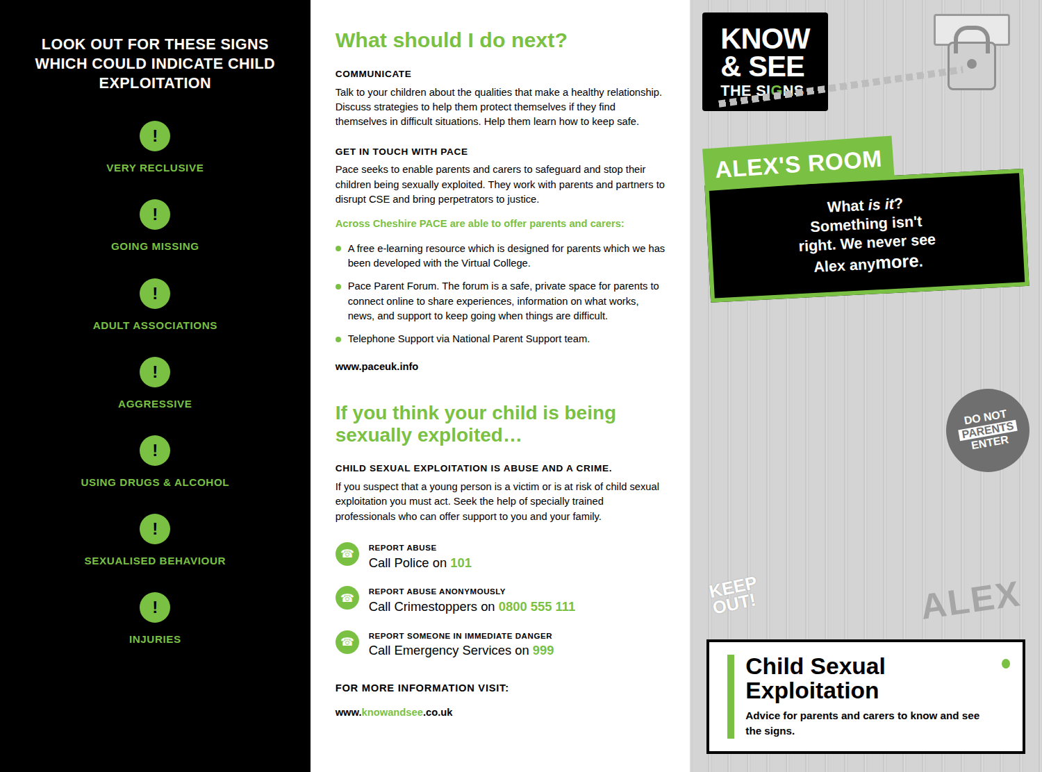Look out for these signs which could indicate child exploitation
!Very reclusive
!Going missing
!Adult associations
!Aggressive
!Using drugs & alcohol
!Sexualised behaviour
!Injuries
What should I do next?
Communicate
Talk to your children about the qualities that make a healthy relationship. Discuss strategies to help them protect themselves if they find themselves in difficult situations. Help them learn how to keep safe.
Get in touch with Pace
Pace seeks to enable parents and carers to safeguard and stop their children being sexually exploited. They work with parents and partners to disrupt CSE and bring perpetrators to justice.
Across Cheshire PACE are able to offer parents and carers:
A free e-learning resource which is designed for parents which we has been developed with the Virtual College.
Pace Parent Forum. The forum is a safe, private space for parents to connect online to share experiences, information on what works, news, and support to keep going when things are difficult.
Telephone Support via National Parent Support team.
www.paceuk.info
If you think your child is being sexually exploited…
Child sexual exploitation is abuse and a crime.
If you suspect that a young person is a victim or is at risk of child sexual exploitation you must act. Seek the help of specially trained professionals who can offer support to you and your family.
☎ Report abuse Call Police on 101
☎ Report abuse anonymously Call Crimestoppers on 0800 555 111
☎ Report someone in immediate danger Call Emergency Services on 999
For more information visit:
www.knowandsee.co.uk
KNOW & SEE THE SIGNS
ALEX'S ROOM
What is it?
Something isn't
right. We never see
Alex anymore.
DO NOT PARENTS ENTER
KEEP
OUT!
ALEX
Child Sexual Exploitation
Advice for parents and carers to know and see the signs.